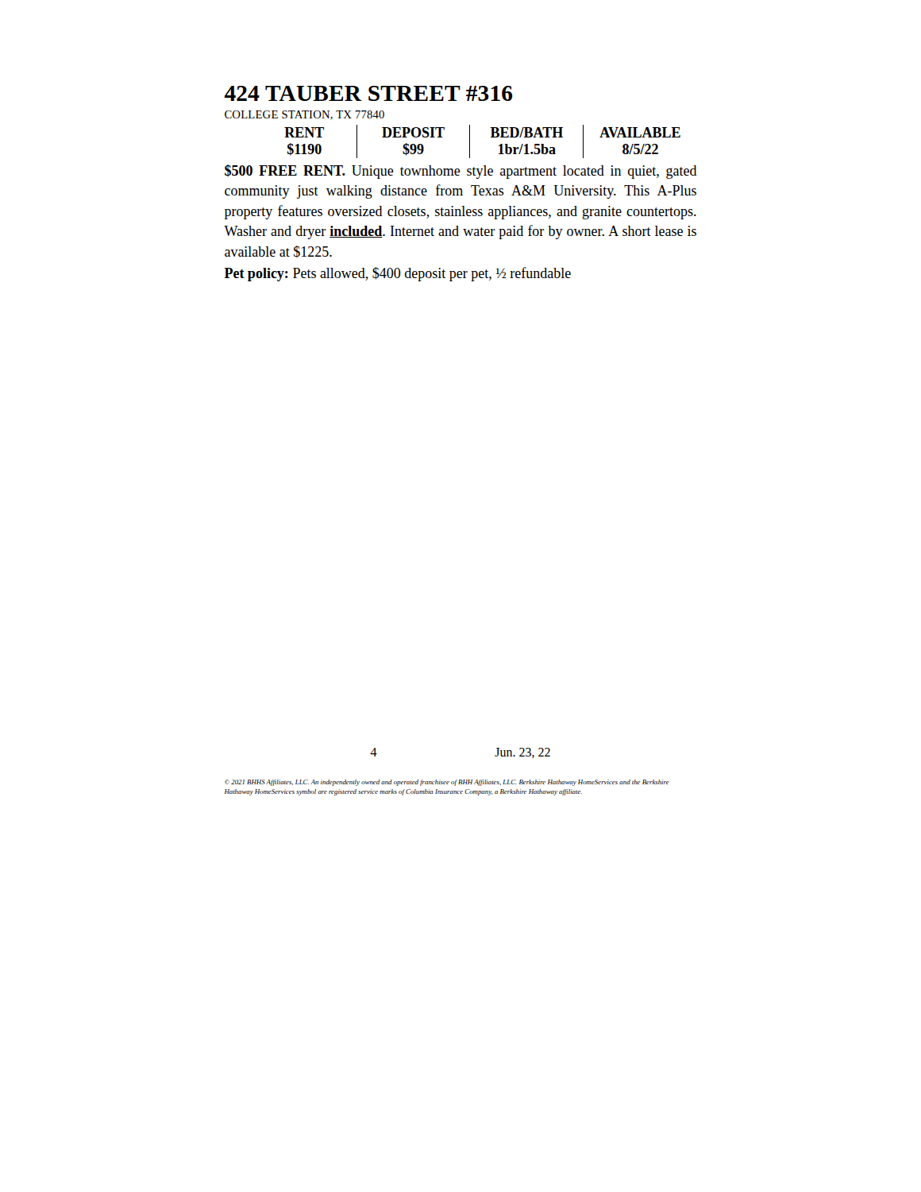424 TAUBER STREET #316
COLLEGE STATION, TX 77840
| | RENT | DEPOSIT | BED/BATH | AVAILABLE |
| | $1190 | $99 | 1br/1.5ba | 8/5/22 |
$500 FREE RENT. Unique townhome style apartment located in quiet, gated community just walking distance from Texas A&M University. This A-Plus property features oversized closets, stainless appliances, and granite countertops. Washer and dryer included. Internet and water paid for by owner. A short lease is available at $1225.
Pet policy: Pets allowed, $400 deposit per pet, ½ refundable
4 Jun. 23, 22
© 2021 BHHS Affiliates, LLC. An independently owned and operated franchisee of BHH Affiliates, LLC. Berkshire Hathaway HomeServices and the Berkshire Hathaway HomeServices symbol are registered service marks of Columbia Insurance Company, a Berkshire Hathaway affiliate.